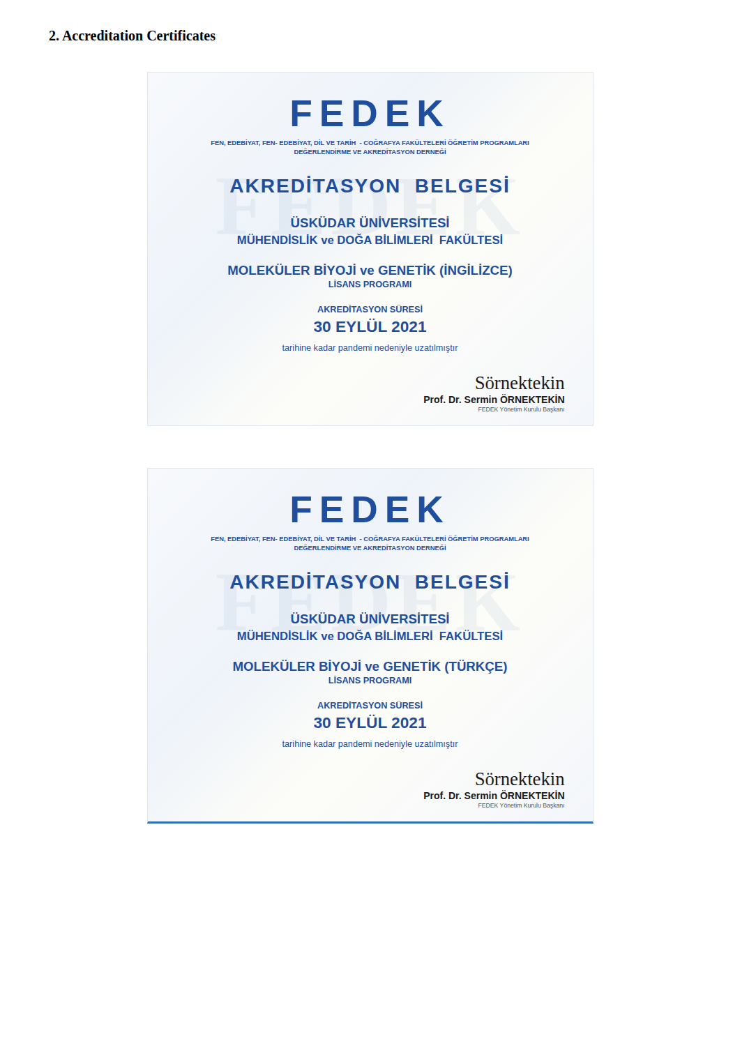2. Accreditation Certificates
FEDEK
FEN, EDEBİYAT, FEN- EDEBİYAT, DİL VE TARİH - COĞRAFYA FAKÜLTELERİ ÖĞRETİM PROGRAMLARI
DEĞERLENDİRME VE AKREDİTASYON DERNEĞİ
AKREDİTASYON BELGESİ
ÜSKÜDAR ÜNİVERSİTESİ
MÜHENDİSLİK ve DOĞA BİLİMLERİ FAKÜLTESİ
MOLEKÜLER BİYOJİ ve GENETİK (İNGİLİZCE)
LİSANS PROGRAMI
AKREDİTASYON SÜRESİ
30 EYLÜL 2021
tarihine kadar pandemi nedeniyle uzatılmıştır
Sörnektekin
Prof. Dr. Sermin ÖRNEKTEKİN
FEDEK Yönetim Kurulu Başkanı
FEDEK
FEN, EDEBİYAT, FEN- EDEBİYAT, DİL VE TARİH - COĞRAFYA FAKÜLTELERİ ÖĞRETİM PROGRAMLARI
DEĞERLENDİRME VE AKREDİTASYON DERNEĞİ
AKREDİTASYON BELGESİ
ÜSKÜDAR ÜNİVERSİTESİ
MÜHENDİSLİK ve DOĞA BİLİMLERİ FAKÜLTESİ
MOLEKÜLER BİYOJİ ve GENETİK (TÜRKÇE)
LİSANS PROGRAMI
AKREDİTASYON SÜRESİ
30 EYLÜL 2021
tarihine kadar pandemi nedeniyle uzatılmıştır
Sörnektekin
Prof. Dr. Sermin ÖRNEKTEKİN
FEDEK Yönetim Kurulu Başkanı